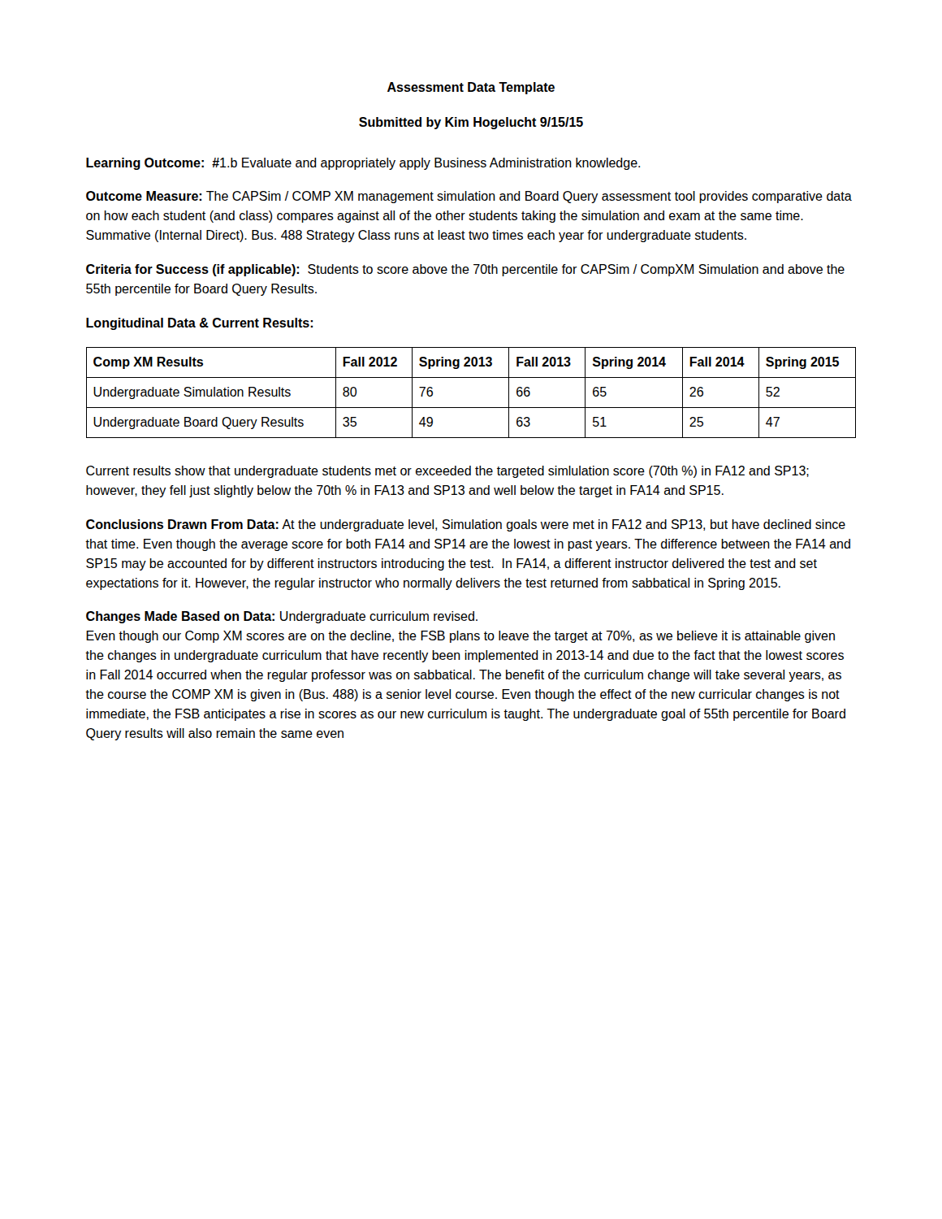Assessment Data Template
Submitted by Kim Hogelucht 9/15/15
Learning Outcome: #1.b Evaluate and appropriately apply Business Administration knowledge.
Outcome Measure: The CAPSim / COMP XM management simulation and Board Query assessment tool provides comparative data on how each student (and class) compares against all of the other students taking the simulation and exam at the same time. Summative (Internal Direct). Bus. 488 Strategy Class runs at least two times each year for undergraduate students.
Criteria for Success (if applicable): Students to score above the 70th percentile for CAPSim / CompXM Simulation and above the 55th percentile for Board Query Results.
Longitudinal Data & Current Results:
| Comp XM Results | Fall 2012 | Spring 2013 | Fall 2013 | Spring 2014 | Fall 2014 | Spring 2015 |
| --- | --- | --- | --- | --- | --- | --- |
| Undergraduate Simulation Results | 80 | 76 | 66 | 65 | 26 | 52 |
| Undergraduate Board Query Results | 35 | 49 | 63 | 51 | 25 | 47 |
Current results show that undergraduate students met or exceeded the targeted simlulation score (70th %) in FA12 and SP13; however, they fell just slightly below the 70th % in FA13 and SP13 and well below the target in FA14 and SP15.
Conclusions Drawn From Data: At the undergraduate level, Simulation goals were met in FA12 and SP13, but have declined since that time. Even though the average score for both FA14 and SP14 are the lowest in past years. The difference between the FA14 and SP15 may be accounted for by different instructors introducing the test. In FA14, a different instructor delivered the test and set expectations for it. However, the regular instructor who normally delivers the test returned from sabbatical in Spring 2015.
Changes Made Based on Data: Undergraduate curriculum revised.
Even though our Comp XM scores are on the decline, the FSB plans to leave the target at 70%, as we believe it is attainable given the changes in undergraduate curriculum that have recently been implemented in 2013-14 and due to the fact that the lowest scores in Fall 2014 occurred when the regular professor was on sabbatical. The benefit of the curriculum change will take several years, as the course the COMP XM is given in (Bus. 488) is a senior level course. Even though the effect of the new curricular changes is not immediate, the FSB anticipates a rise in scores as our new curriculum is taught. The undergraduate goal of 55th percentile for Board Query results will also remain the same even